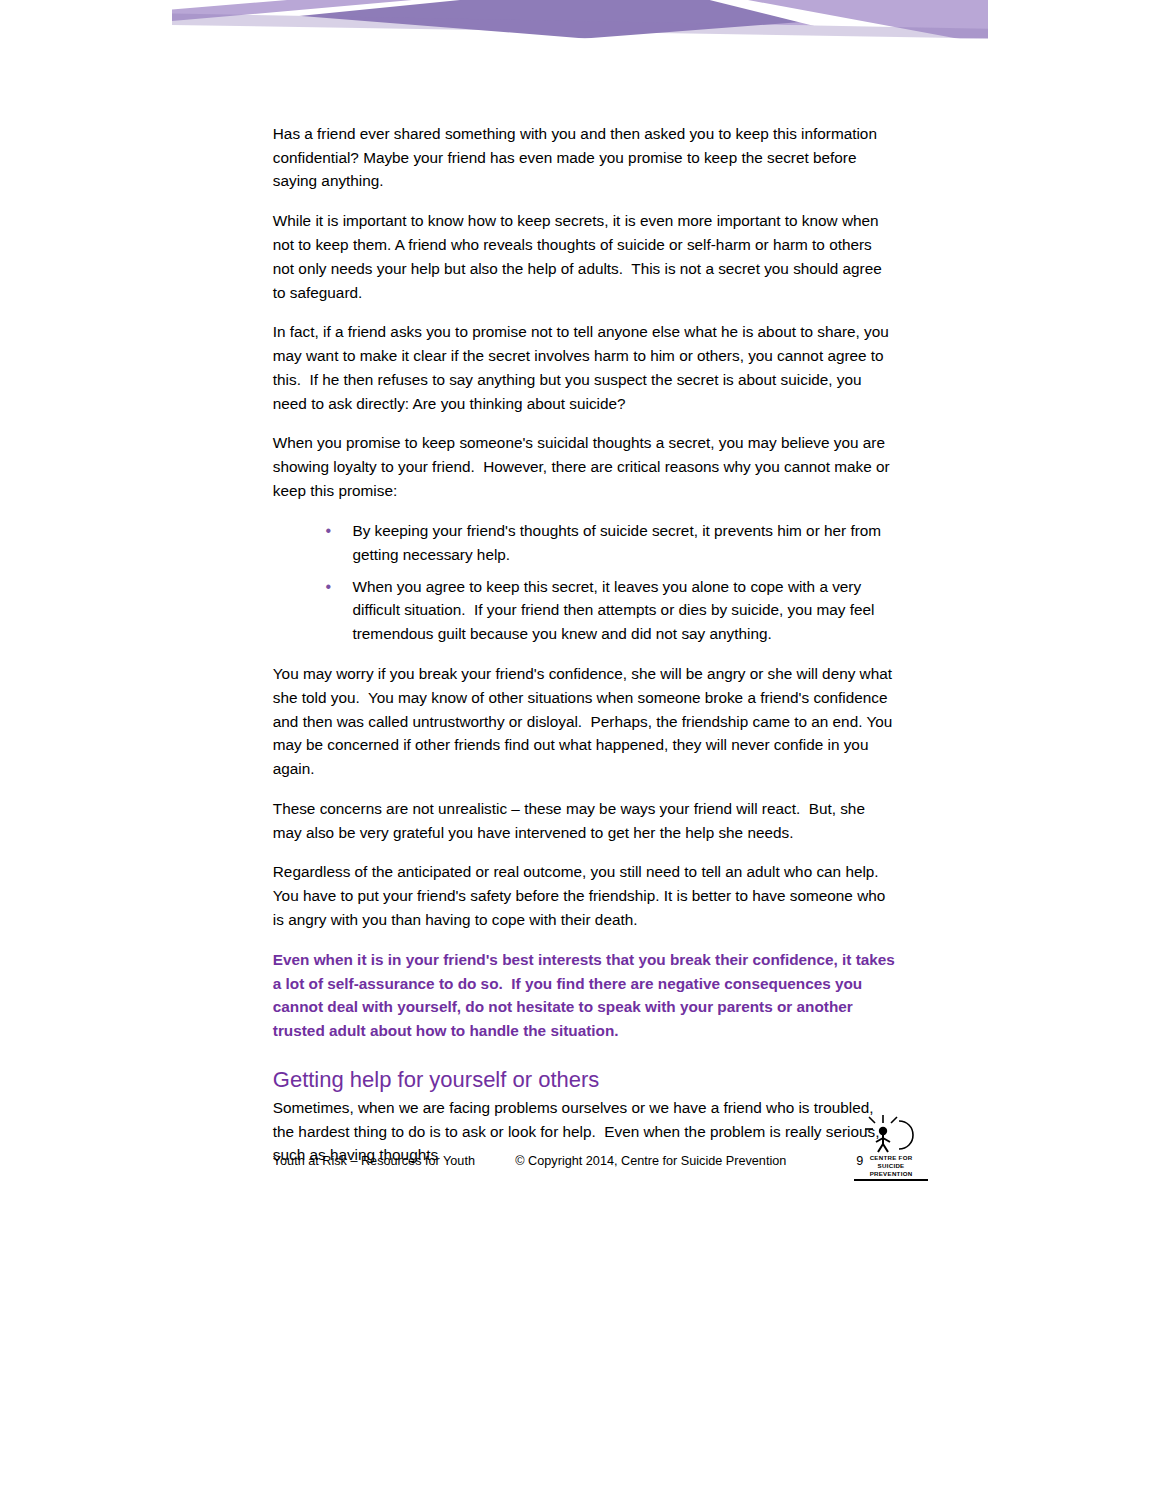Has a friend ever shared something with you and then asked you to keep this information confidential? Maybe your friend has even made you promise to keep the secret before saying anything.
While it is important to know how to keep secrets, it is even more important to know when not to keep them. A friend who reveals thoughts of suicide or self-harm or harm to others not only needs your help but also the help of adults. This is not a secret you should agree to safeguard.
In fact, if a friend asks you to promise not to tell anyone else what he is about to share, you may want to make it clear if the secret involves harm to him or others, you cannot agree to this. If he then refuses to say anything but you suspect the secret is about suicide, you need to ask directly: Are you thinking about suicide?
When you promise to keep someone's suicidal thoughts a secret, you may believe you are showing loyalty to your friend. However, there are critical reasons why you cannot make or keep this promise:
By keeping your friend's thoughts of suicide secret, it prevents him or her from getting necessary help.
When you agree to keep this secret, it leaves you alone to cope with a very difficult situation. If your friend then attempts or dies by suicide, you may feel tremendous guilt because you knew and did not say anything.
You may worry if you break your friend's confidence, she will be angry or she will deny what she told you. You may know of other situations when someone broke a friend's confidence and then was called untrustworthy or disloyal. Perhaps, the friendship came to an end. You may be concerned if other friends find out what happened, they will never confide in you again.
These concerns are not unrealistic – these may be ways your friend will react. But, she may also be very grateful you have intervened to get her the help she needs.
Regardless of the anticipated or real outcome, you still need to tell an adult who can help. You have to put your friend's safety before the friendship. It is better to have someone who is angry with you than having to cope with their death.
Even when it is in your friend's best interests that you break their confidence, it takes a lot of self-assurance to do so. If you find there are negative consequences you cannot deal with yourself, do not hesitate to speak with your parents or another trusted adult about how to handle the situation.
Getting help for yourself or others
Sometimes, when we are facing problems ourselves or we have a friend who is troubled, the hardest thing to do is to ask or look for help. Even when the problem is really serious, such as having thoughts
Youth at Risk – Resources for Youth © Copyright 2014, Centre for Suicide Prevention 9
CENTRE FOR
SUICIDE
PREVENTION